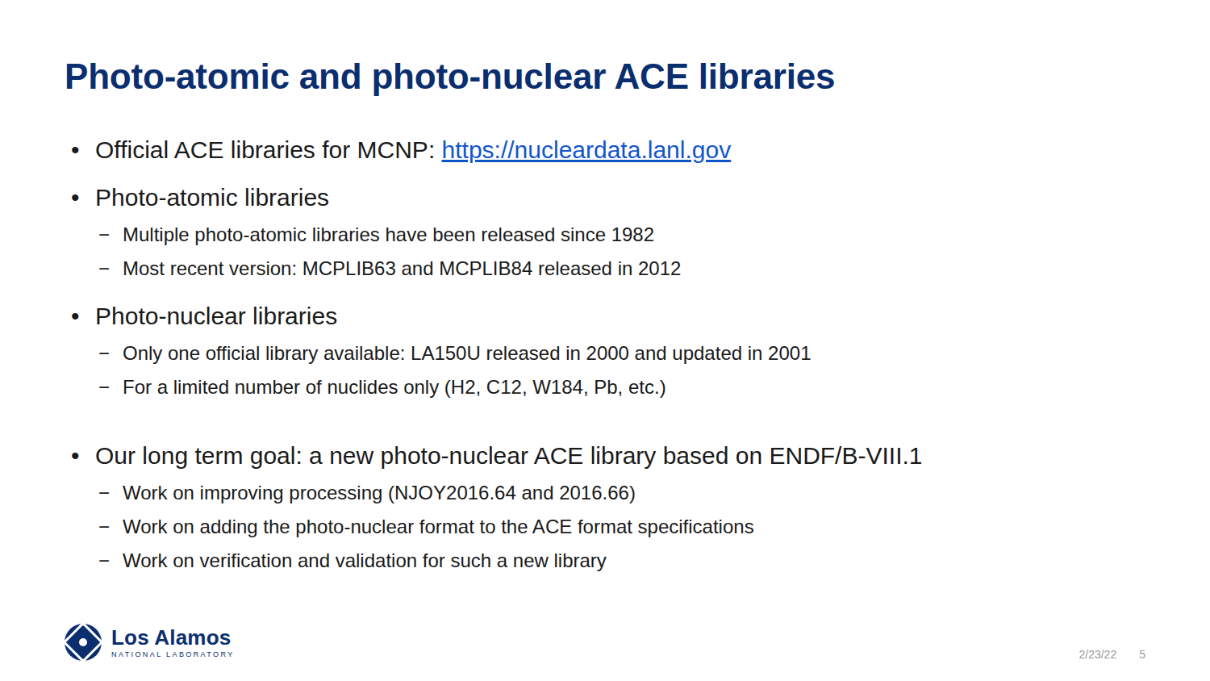Photo-atomic and photo-nuclear ACE libraries
Official ACE libraries for MCNP: https://nucleardata.lanl.gov
Photo-atomic libraries
Multiple photo-atomic libraries have been released since 1982
Most recent version: MCPLIB63 and MCPLIB84 released in 2012
Photo-nuclear libraries
Only one official library available: LA150U released in 2000 and updated in 2001
For a limited number of nuclides only (H2, C12, W184, Pb, etc.)
Our long term goal: a new photo-nuclear ACE library based on ENDF/B-VIII.1
Work on improving processing (NJOY2016.64 and 2016.66)
Work on adding the photo-nuclear format to the ACE format specifications
Work on verification and validation for such a new library
Los Alamos
NATIONAL LABORATORY
2/23/22 5